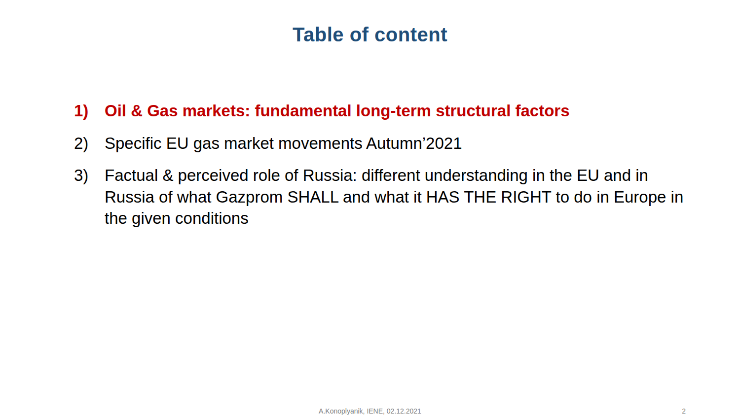Table of content
1) Oil & Gas markets: fundamental long-term structural factors
2) Specific EU gas market movements Autumn’2021
3) Factual & perceived role of Russia: different understanding in the EU and in Russia of what Gazprom SHALL and what it HAS THE RIGHT to do in Europe in the given conditions
A.Konoplyanik, IENE, 02.12.2021 2